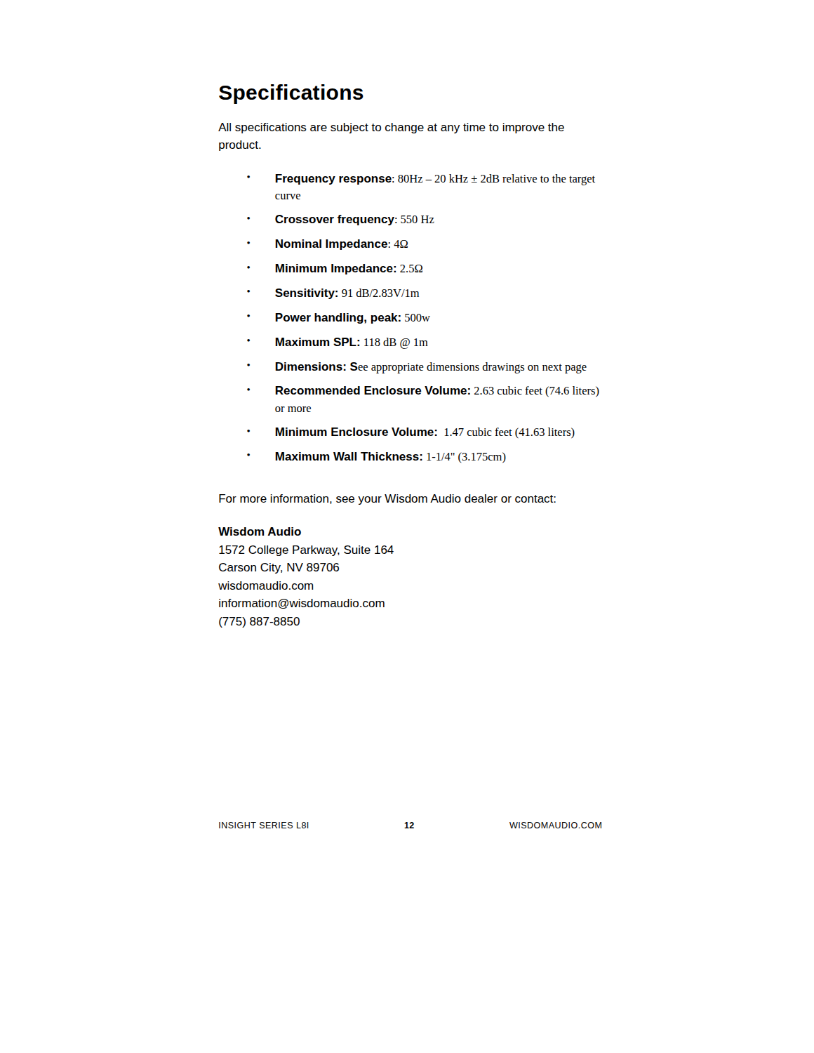Specifications
All specifications are subject to change at any time to improve the product.
Frequency response: 80Hz – 20 kHz ± 2dB relative to the target curve
Crossover frequency: 550 Hz
Nominal Impedance: 4Ω
Minimum Impedance: 2.5Ω
Sensitivity: 91 dB/2.83V/1m
Power handling, peak: 500w
Maximum SPL: 118 dB @ 1m
Dimensions: See appropriate dimensions drawings on next page
Recommended Enclosure Volume: 2.63 cubic feet (74.6 liters) or more
Minimum Enclosure Volume: 1.47 cubic feet (41.63 liters)
Maximum Wall Thickness: 1-1/4" (3.175cm)
For more information, see your Wisdom Audio dealer or contact:
Wisdom Audio
1572 College Parkway, Suite 164
Carson City, NV 89706
wisdomaudio.com
information@wisdomaudio.com
(775) 887-8850
Insight Series L8i 12 wisdomaudio.com